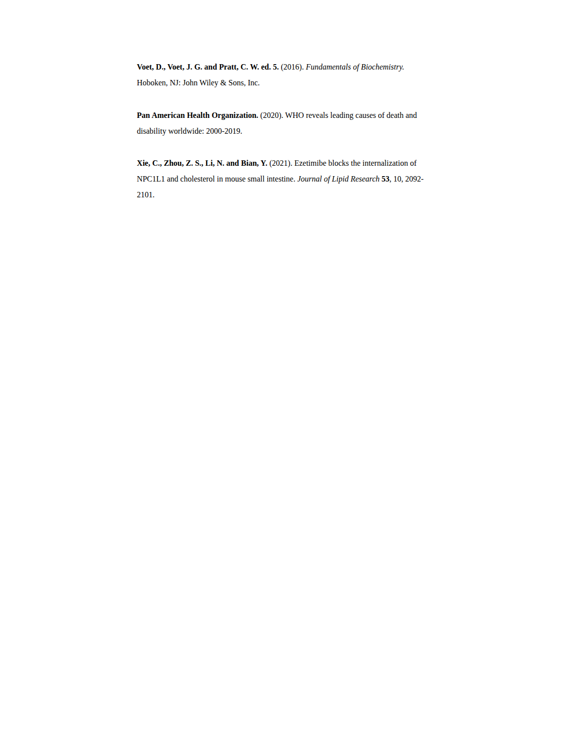Voet, D., Voet, J. G. and Pratt, C. W. ed. 5. (2016). Fundamentals of Biochemistry. Hoboken, NJ: John Wiley & Sons, Inc.
Pan American Health Organization. (2020). WHO reveals leading causes of death and disability worldwide: 2000-2019.
Xie, C., Zhou, Z. S., Li, N. and Bian, Y. (2021). Ezetimibe blocks the internalization of NPC1L1 and cholesterol in mouse small intestine. Journal of Lipid Research 53, 10, 2092-2101.